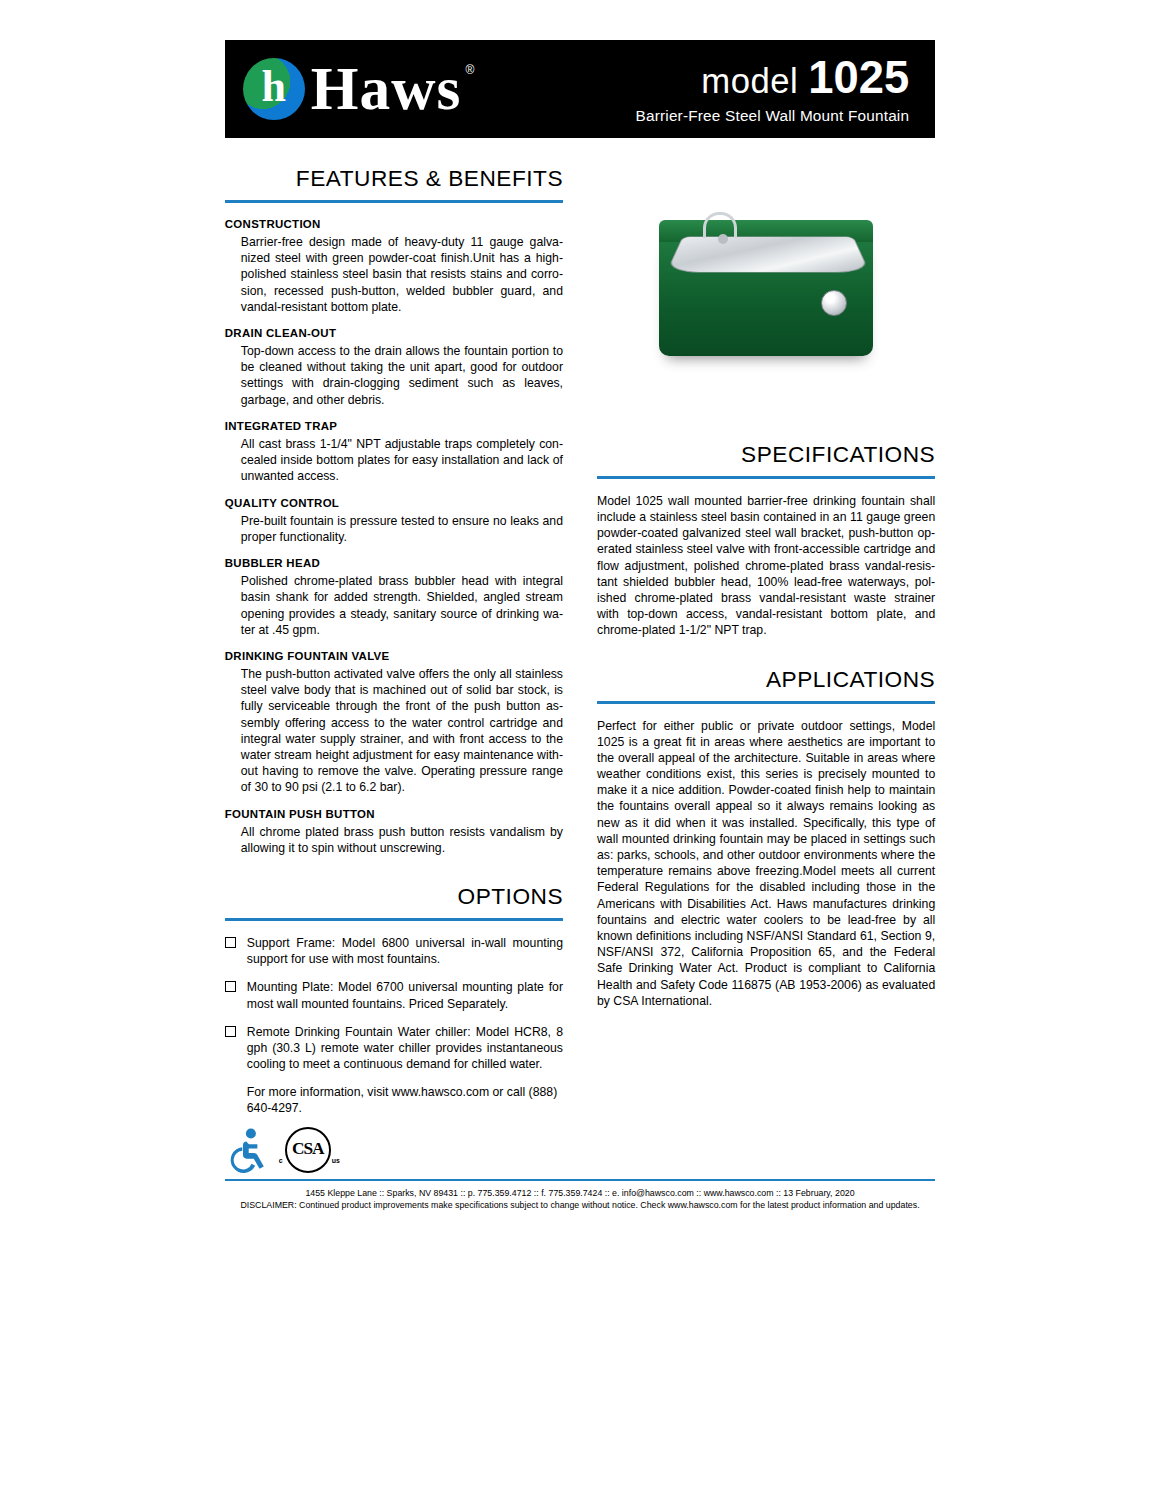Haws®
model 1025
Barrier-Free Steel Wall Mount Fountain
FEATURES & BENEFITS
Construction
Barrier-free design made of heavy-duty 11 gauge galvanized steel with green powder-coat finish.Unit has a high-polished stainless steel basin that resists stains and corrosion, recessed push-button, welded bubbler guard, and vandal-resistant bottom plate.
Drain Clean-Out
Top-down access to the drain allows the fountain portion to be cleaned without taking the unit apart, good for outdoor settings with drain-clogging sediment such as leaves, garbage, and other debris.
Integrated Trap
All cast brass 1-1/4" NPT adjustable traps completely concealed inside bottom plates for easy installation and lack of unwanted access.
Quality Control
Pre-built fountain is pressure tested to ensure no leaks and proper functionality.
Bubbler Head
Polished chrome-plated brass bubbler head with integral basin shank for added strength. Shielded, angled stream opening provides a steady, sanitary source of drinking water at .45 gpm.
Drinking Fountain Valve
The push-button activated valve offers the only all stainless steel valve body that is machined out of solid bar stock, is fully serviceable through the front of the push button assembly offering access to the water control cartridge and integral water supply strainer, and with front access to the water stream height adjustment for easy maintenance without having to remove the valve. Operating pressure range of 30 to 90 psi (2.1 to 6.2 bar).
Fountain Push Button
All chrome plated brass push button resists vandalism by allowing it to spin without unscrewing.
OPTIONS
Support Frame: Model 6800 universal in-wall mounting support for use with most fountains.
Mounting Plate: Model 6700 universal mounting plate for most wall mounted fountains. Priced Separately.
Remote Drinking Fountain Water chiller: Model HCR8, 8 gph (30.3 L) remote water chiller provides instantaneous cooling to meet a continuous demand for chilled water.
For more information, visit www.hawsco.com or call (888) 640-4297.
SPECIFICATIONS
Model 1025 wall mounted barrier-free drinking fountain shall include a stainless steel basin contained in an 11 gauge green powder-coated galvanized steel wall bracket, push-button operated stainless steel valve with front-accessible cartridge and flow adjustment, polished chrome-plated brass vandal-resistant shielded bubbler head, 100% lead-free waterways, polished chrome-plated brass vandal-resistant waste strainer with top-down access, vandal-resistant bottom plate, and chrome-plated 1-1/2" NPT trap.
APPLICATIONS
Perfect for either public or private outdoor settings, Model 1025 is a great fit in areas where aesthetics are important to the overall appeal of the architecture. Suitable in areas where weather conditions exist, this series is precisely mounted to make it a nice addition. Powder-coated finish help to maintain the fountains overall appeal so it always remains looking as new as it did when it was installed. Specifically, this type of wall mounted drinking fountain may be placed in settings such as: parks, schools, and other outdoor environments where the temperature remains above freezing.Model meets all current Federal Regulations for the disabled including those in the Americans with Disabilities Act. Haws manufactures drinking fountains and electric water coolers to be lead-free by all known definitions including NSF/ANSI Standard 61, Section 9, NSF/ANSI 372, California Proposition 65, and the Federal Safe Drinking Water Act. Product is compliant to California Health and Safety Code 116875 (AB 1953-2006) as evaluated by CSA International.
c CSA us
1455 Kleppe Lane :: Sparks, NV 89431 :: p. 775.359.4712 :: f. 775.359.7424 :: e. info@hawsco.com :: www.hawsco.com :: 13 February, 2020 DISCLAIMER: Continued product improvements make specifications subject to change without notice. Check www.hawsco.com for the latest product information and updates.